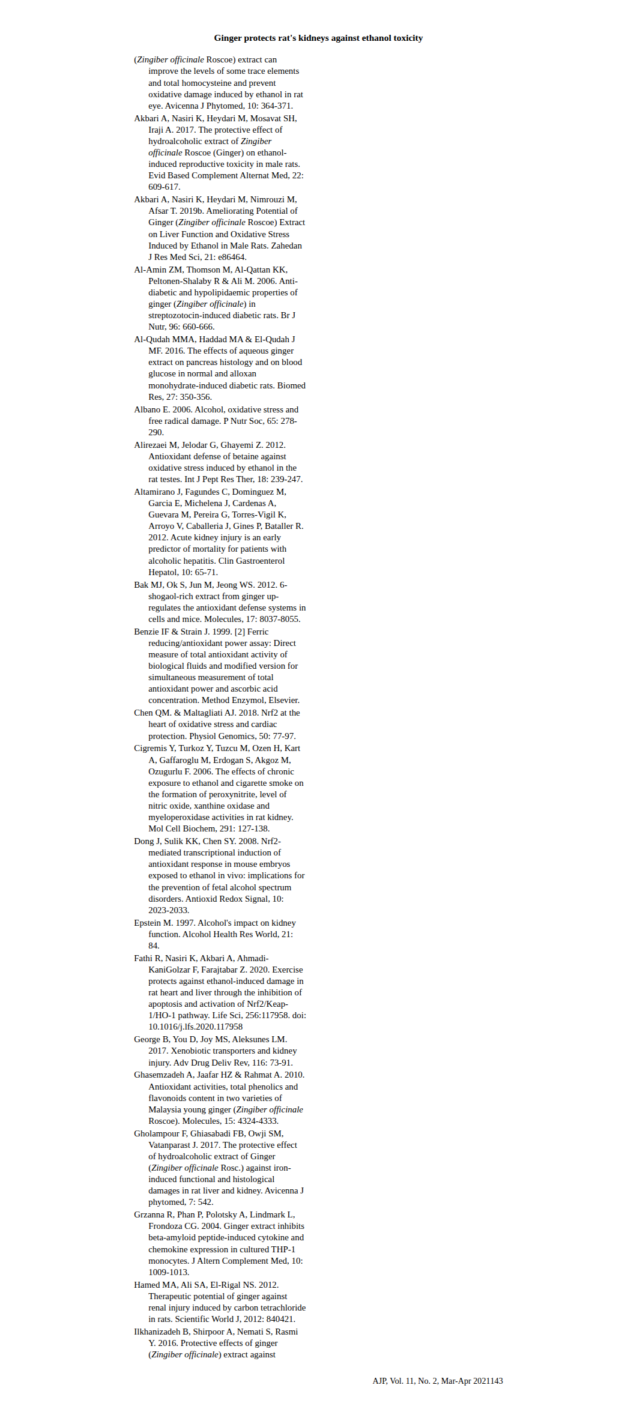Ginger protects rat's kidneys against ethanol toxicity
(Zingiber officinale Roscoe) extract can improve the levels of some trace elements and total homocysteine and prevent oxidative damage induced by ethanol in rat eye. Avicenna J Phytomed, 10: 364-371.
Akbari A, Nasiri K, Heydari M, Mosavat SH, Iraji A. 2017. The protective effect of hydroalcoholic extract of Zingiber officinale Roscoe (Ginger) on ethanol-induced reproductive toxicity in male rats. Evid Based Complement Alternat Med, 22: 609-617.
Akbari A, Nasiri K, Heydari M, Nimrouzi M, Afsar T. 2019b. Ameliorating Potential of Ginger (Zingiber officinale Roscoe) Extract on Liver Function and Oxidative Stress Induced by Ethanol in Male Rats. Zahedan J Res Med Sci, 21: e86464.
Al-Amin ZM, Thomson M, Al-Qattan KK, Peltonen-Shalaby R & Ali M. 2006. Anti-diabetic and hypolipidaemic properties of ginger (Zingiber officinale) in streptozotocin-induced diabetic rats. Br J Nutr, 96: 660-666.
Al-Qudah MMA, Haddad MA & El-Qudah J MF. 2016. The effects of aqueous ginger extract on pancreas histology and on blood glucose in normal and alloxan monohydrate-induced diabetic rats. Biomed Res, 27: 350-356.
Albano E. 2006. Alcohol, oxidative stress and free radical damage. P Nutr Soc, 65: 278-290.
Alirezaei M, Jelodar G, Ghayemi Z. 2012. Antioxidant defense of betaine against oxidative stress induced by ethanol in the rat testes. Int J Pept Res Ther, 18: 239-247.
Altamirano J, Fagundes C, Dominguez M, Garcia E, Michelena J, Cardenas A, Guevara M, Pereira G, Torres-Vigil K, Arroyo V, Caballeria J, Gines P, Bataller R. 2012. Acute kidney injury is an early predictor of mortality for patients with alcoholic hepatitis. Clin Gastroenterol Hepatol, 10: 65-71.
Bak MJ, Ok S, Jun M, Jeong WS. 2012. 6-shogaol-rich extract from ginger up-regulates the antioxidant defense systems in cells and mice. Molecules, 17: 8037-8055.
Benzie IF & Strain J. 1999. [2] Ferric reducing/antioxidant power assay: Direct measure of total antioxidant activity of biological fluids and modified version for simultaneous measurement of total antioxidant power and ascorbic acid concentration. Method Enzymol, Elsevier.
Chen QM. & Maltagliati AJ. 2018. Nrf2 at the heart of oxidative stress and cardiac protection. Physiol Genomics, 50: 77-97.
Cigremis Y, Turkoz Y, Tuzcu M, Ozen H, Kart A, Gaffaroglu M, Erdogan S, Akgoz M, Ozugurlu F. 2006. The effects of chronic exposure to ethanol and cigarette smoke on the formation of peroxynitrite, level of nitric oxide, xanthine oxidase and myeloperoxidase activities in rat kidney. Mol Cell Biochem, 291: 127-138.
Dong J, Sulik KK, Chen SY. 2008. Nrf2-mediated transcriptional induction of antioxidant response in mouse embryos exposed to ethanol in vivo: implications for the prevention of fetal alcohol spectrum disorders. Antioxid Redox Signal, 10: 2023-2033.
Epstein M. 1997. Alcohol's impact on kidney function. Alcohol Health Res World, 21: 84.
Fathi R, Nasiri K, Akbari A, Ahmadi-KaniGolzar F, Farajtabar Z. 2020. Exercise protects against ethanol-induced damage in rat heart and liver through the inhibition of apoptosis and activation of Nrf2/Keap-1/HO-1 pathway. Life Sci, 256:117958. doi: 10.1016/j.lfs.2020.117958
George B, You D, Joy MS, Aleksunes LM. 2017. Xenobiotic transporters and kidney injury. Adv Drug Deliv Rev, 116: 73-91.
Ghasemzadeh A, Jaafar HZ & Rahmat A. 2010. Antioxidant activities, total phenolics and flavonoids content in two varieties of Malaysia young ginger (Zingiber officinale Roscoe). Molecules, 15: 4324-4333.
Gholampour F, Ghiasabadi FB, Owji SM, Vatanparast J. 2017. The protective effect of hydroalcoholic extract of Ginger (Zingiber officinale Rosc.) against iron-induced functional and histological damages in rat liver and kidney. Avicenna J phytomed, 7: 542.
Grzanna R, Phan P, Polotsky A, Lindmark L, Frondoza CG. 2004. Ginger extract inhibits beta-amyloid peptide-induced cytokine and chemokine expression in cultured THP-1 monocytes. J Altern Complement Med, 10: 1009-1013.
Hamed MA, Ali SA, El-Rigal NS. 2012. Therapeutic potential of ginger against renal injury induced by carbon tetrachloride in rats. Scientific World J, 2012: 840421.
Ilkhanizadeh B, Shirpoor A, Nemati S, Rasmi Y. 2016. Protective effects of ginger (Zingiber officinale) extract against
AJP, Vol. 11, No. 2, Mar-Apr 2021 143